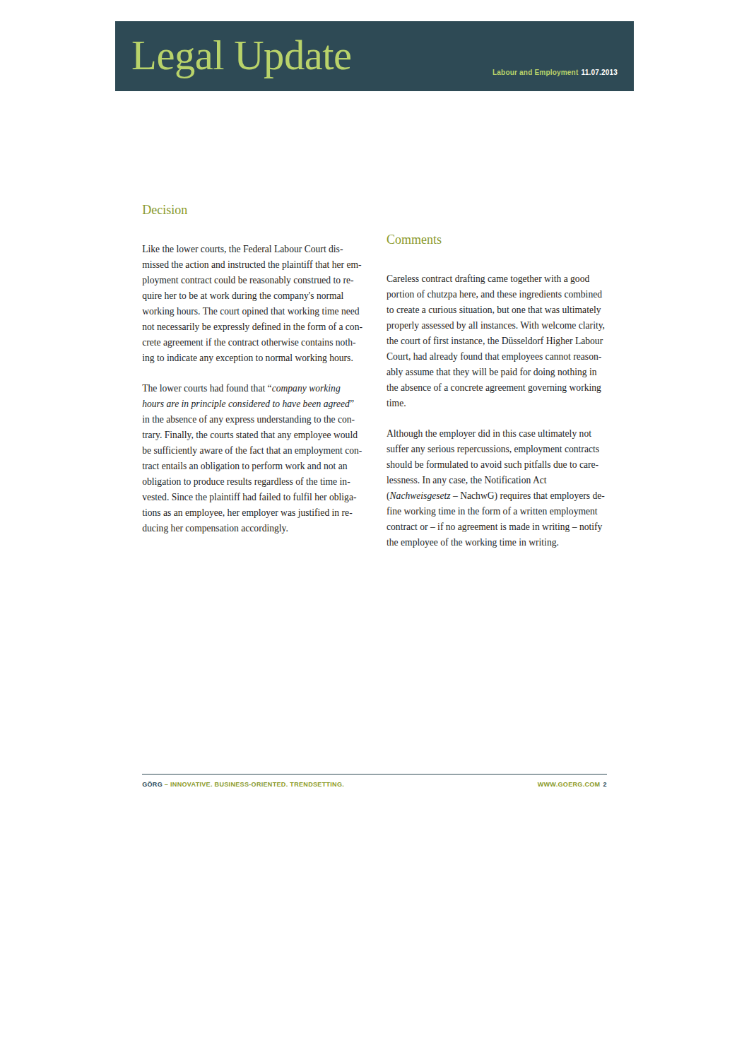Legal Update
Labour and Employment 11.07.2013
Decision
Like the lower courts, the Federal Labour Court dismissed the action and instructed the plaintiff that her employment contract could be reasonably construed to require her to be at work during the company's normal working hours. The court opined that working time need not necessarily be expressly defined in the form of a concrete agreement if the contract otherwise contains nothing to indicate any exception to normal working hours.
The lower courts had found that “company working hours are in principle considered to have been agreed” in the absence of any express understanding to the contrary. Finally, the courts stated that any employee would be sufficiently aware of the fact that an employment contract entails an obligation to perform work and not an obligation to produce results regardless of the time invested. Since the plaintiff had failed to fulfil her obligations as an employee, her employer was justified in reducing her compensation accordingly.
Comments
Careless contract drafting came together with a good portion of chutzpa here, and these ingredients combined to create a curious situation, but one that was ultimately properly assessed by all instances. With welcome clarity, the court of first instance, the Düsseldorf Higher Labour Court, had already found that employees cannot reasonably assume that they will be paid for doing nothing in the absence of a concrete agreement governing working time.
Although the employer did in this case ultimately not suffer any serious repercussions, employment contracts should be formulated to avoid such pitfalls due to carelessness. In any case, the Notification Act (Nachweisgesetz – NachwG) requires that employers define working time in the form of a written employment contract or – if no agreement is made in writing – notify the employee of the working time in writing.
GÖRG – INNOVATIVE. BUSINESS-ORIENTED. TRENDSETTING.
WWW.GOERG.COM2